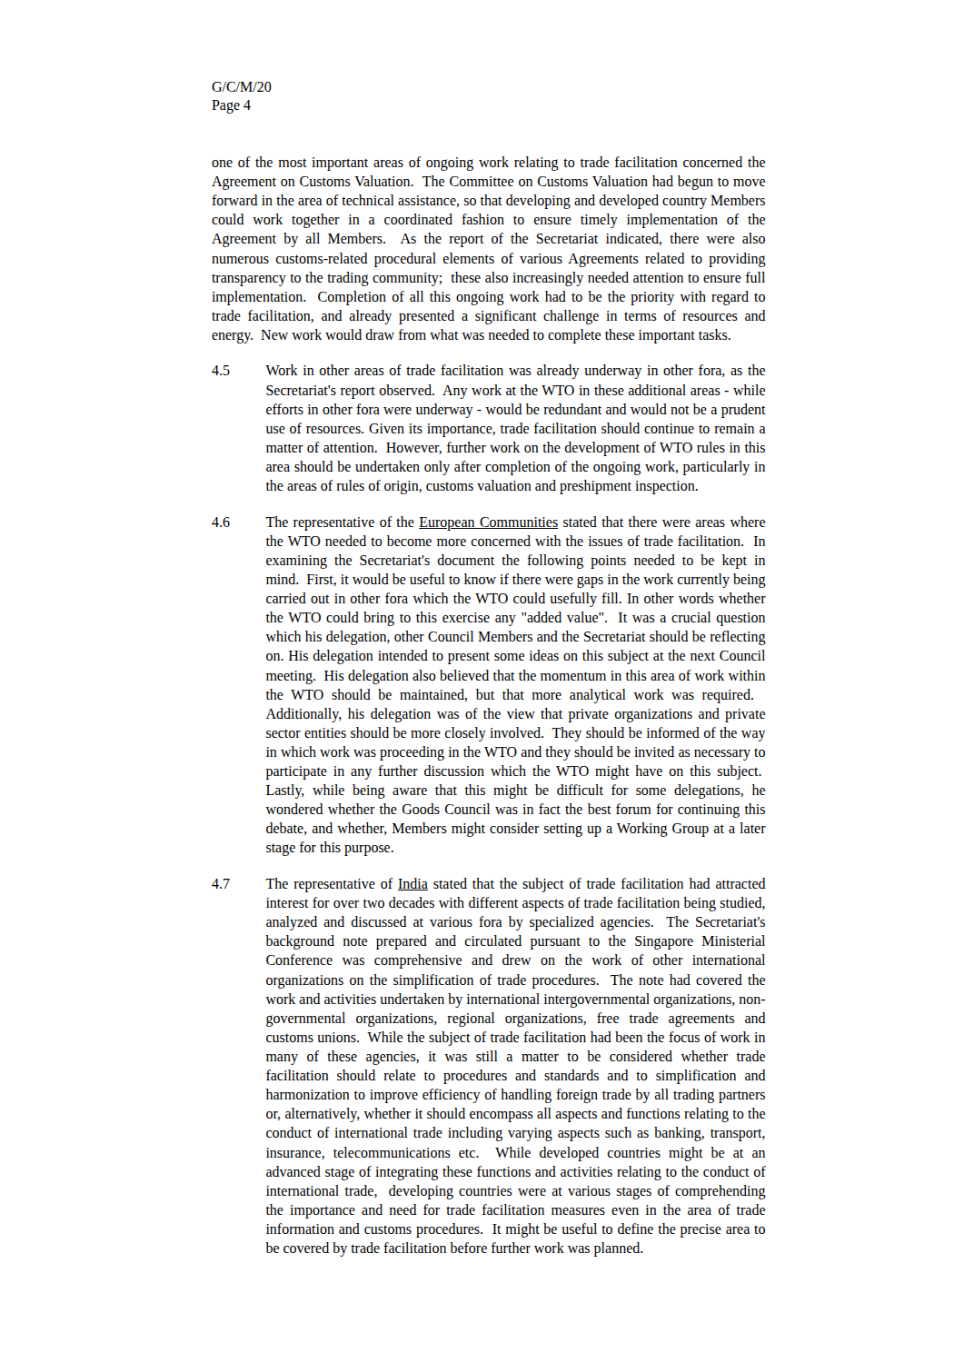G/C/M/20
Page 4
one of the most important areas of ongoing work relating to trade facilitation concerned the Agreement on Customs Valuation. The Committee on Customs Valuation had begun to move forward in the area of technical assistance, so that developing and developed country Members could work together in a coordinated fashion to ensure timely implementation of the Agreement by all Members. As the report of the Secretariat indicated, there were also numerous customs-related procedural elements of various Agreements related to providing transparency to the trading community; these also increasingly needed attention to ensure full implementation. Completion of all this ongoing work had to be the priority with regard to trade facilitation, and already presented a significant challenge in terms of resources and energy. New work would draw from what was needed to complete these important tasks.
4.5
Work in other areas of trade facilitation was already underway in other fora, as the Secretariat's report observed. Any work at the WTO in these additional areas - while efforts in other fora were underway - would be redundant and would not be a prudent use of resources. Given its importance, trade facilitation should continue to remain a matter of attention. However, further work on the development of WTO rules in this area should be undertaken only after completion of the ongoing work, particularly in the areas of rules of origin, customs valuation and preshipment inspection.
4.6
The representative of the European Communities stated that there were areas where the WTO needed to become more concerned with the issues of trade facilitation. In examining the Secretariat's document the following points needed to be kept in mind. First, it would be useful to know if there were gaps in the work currently being carried out in other fora which the WTO could usefully fill. In other words whether the WTO could bring to this exercise any "added value". It was a crucial question which his delegation, other Council Members and the Secretariat should be reflecting on. His delegation intended to present some ideas on this subject at the next Council meeting. His delegation also believed that the momentum in this area of work within the WTO should be maintained, but that more analytical work was required. Additionally, his delegation was of the view that private organizations and private sector entities should be more closely involved. They should be informed of the way in which work was proceeding in the WTO and they should be invited as necessary to participate in any further discussion which the WTO might have on this subject. Lastly, while being aware that this might be difficult for some delegations, he wondered whether the Goods Council was in fact the best forum for continuing this debate, and whether, Members might consider setting up a Working Group at a later stage for this purpose.
4.7
The representative of India stated that the subject of trade facilitation had attracted interest for over two decades with different aspects of trade facilitation being studied, analyzed and discussed at various fora by specialized agencies. The Secretariat's background note prepared and circulated pursuant to the Singapore Ministerial Conference was comprehensive and drew on the work of other international organizations on the simplification of trade procedures. The note had covered the work and activities undertaken by international intergovernmental organizations, non-governmental organizations, regional organizations, free trade agreements and customs unions. While the subject of trade facilitation had been the focus of work in many of these agencies, it was still a matter to be considered whether trade facilitation should relate to procedures and standards and to simplification and harmonization to improve efficiency of handling foreign trade by all trading partners or, alternatively, whether it should encompass all aspects and functions relating to the conduct of international trade including varying aspects such as banking, transport, insurance, telecommunications etc. While developed countries might be at an advanced stage of integrating these functions and activities relating to the conduct of international trade, developing countries were at various stages of comprehending the importance and need for trade facilitation measures even in the area of trade information and customs procedures. It might be useful to define the precise area to be covered by trade facilitation before further work was planned.